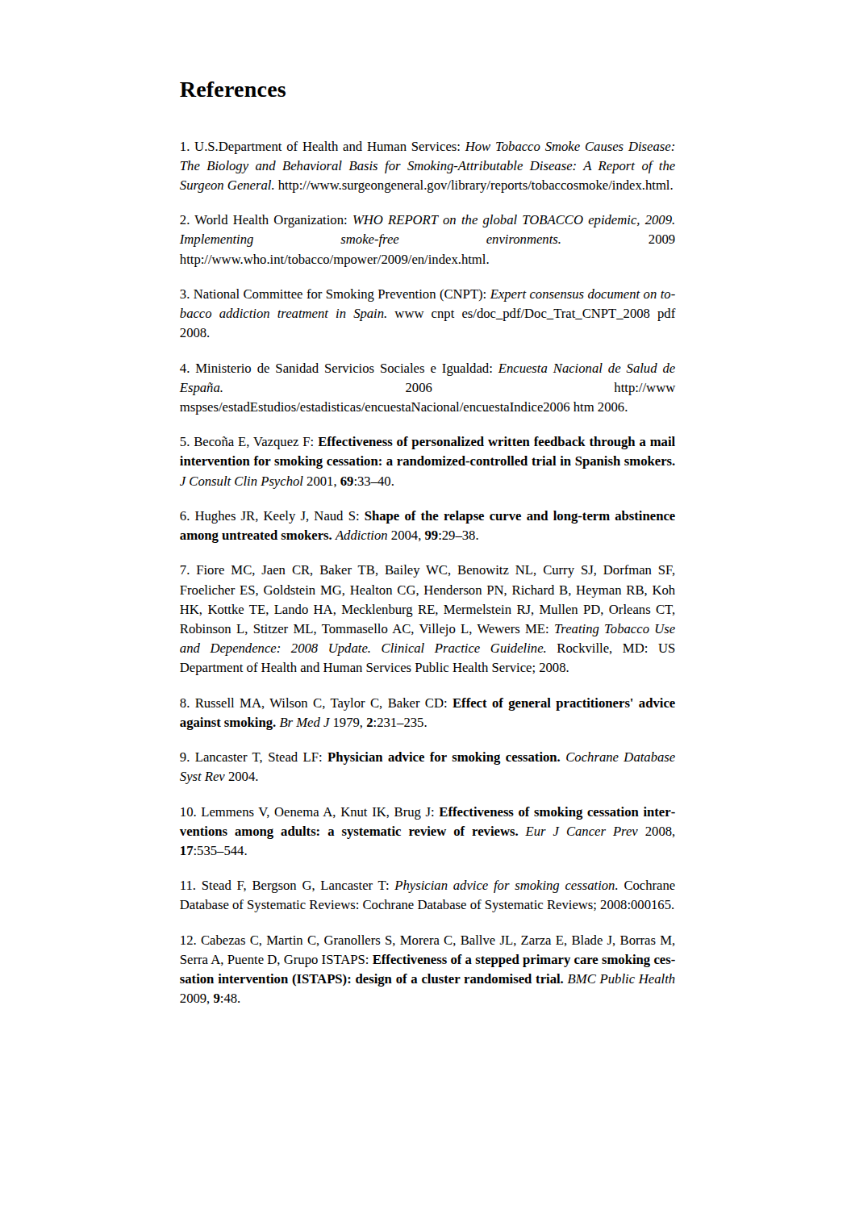References
1. U.S.Department of Health and Human Services: How Tobacco Smoke Causes Disease: The Biology and Behavioral Basis for Smoking-Attributable Disease: A Report of the Surgeon General. http://www.surgeongeneral.gov/library/reports/tobaccosmoke/index.html.
2. World Health Organization: WHO REPORT on the global TOBACCO epidemic, 2009. Implementing smoke-free environments. 2009 http://www.who.int/tobacco/mpower/2009/en/index.html.
3. National Committee for Smoking Prevention (CNPT): Expert consensus document on tobacco addiction treatment in Spain. www cnpt es/doc_pdf/Doc_Trat_CNPT_2008 pdf 2008.
4. Ministerio de Sanidad Servicios Sociales e Igualdad: Encuesta Nacional de Salud de España. 2006 http://www mspses/estadEstudios/estadisticas/encuestaNacional/encuestaIndice2006 htm 2006.
5. Becoña E, Vazquez F: Effectiveness of personalized written feedback through a mail intervention for smoking cessation: a randomized-controlled trial in Spanish smokers. J Consult Clin Psychol 2001, 69:33–40.
6. Hughes JR, Keely J, Naud S: Shape of the relapse curve and long-term abstinence among untreated smokers. Addiction 2004, 99:29–38.
7. Fiore MC, Jaen CR, Baker TB, Bailey WC, Benowitz NL, Curry SJ, Dorfman SF, Froelicher ES, Goldstein MG, Healton CG, Henderson PN, Richard B, Heyman RB, Koh HK, Kottke TE, Lando HA, Mecklenburg RE, Mermelstein RJ, Mullen PD, Orleans CT, Robinson L, Stitzer ML, Tommasello AC, Villejo L, Wewers ME: Treating Tobacco Use and Dependence: 2008 Update. Clinical Practice Guideline. Rockville, MD: US Department of Health and Human Services Public Health Service; 2008.
8. Russell MA, Wilson C, Taylor C, Baker CD: Effect of general practitioners' advice against smoking. Br Med J 1979, 2:231–235.
9. Lancaster T, Stead LF: Physician advice for smoking cessation. Cochrane Database Syst Rev 2004.
10. Lemmens V, Oenema A, Knut IK, Brug J: Effectiveness of smoking cessation interventions among adults: a systematic review of reviews. Eur J Cancer Prev 2008, 17:535–544.
11. Stead F, Bergson G, Lancaster T: Physician advice for smoking cessation. Cochrane Database of Systematic Reviews: Cochrane Database of Systematic Reviews; 2008:000165.
12. Cabezas C, Martin C, Granollers S, Morera C, Ballve JL, Zarza E, Blade J, Borras M, Serra A, Puente D, Grupo ISTAPS: Effectiveness of a stepped primary care smoking cessation intervention (ISTAPS): design of a cluster randomised trial. BMC Public Health 2009, 9:48.